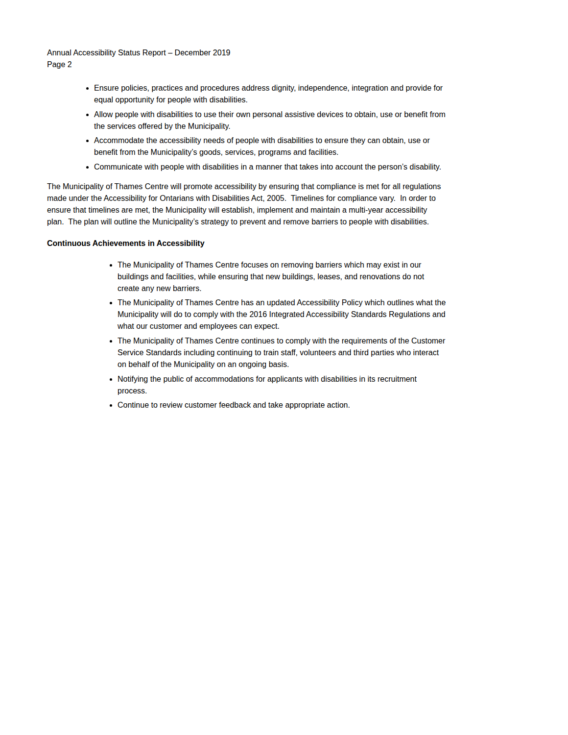Annual Accessibility Status Report – December 2019
Page 2
Ensure policies, practices and procedures address dignity, independence, integration and provide for equal opportunity for people with disabilities.
Allow people with disabilities to use their own personal assistive devices to obtain, use or benefit from the services offered by the Municipality.
Accommodate the accessibility needs of people with disabilities to ensure they can obtain, use or benefit from the Municipality’s goods, services, programs and facilities.
Communicate with people with disabilities in a manner that takes into account the person’s disability.
The Municipality of Thames Centre will promote accessibility by ensuring that compliance is met for all regulations made under the Accessibility for Ontarians with Disabilities Act, 2005. Timelines for compliance vary. In order to ensure that timelines are met, the Municipality will establish, implement and maintain a multi-year accessibility plan. The plan will outline the Municipality’s strategy to prevent and remove barriers to people with disabilities.
Continuous Achievements in Accessibility
The Municipality of Thames Centre focuses on removing barriers which may exist in our buildings and facilities, while ensuring that new buildings, leases, and renovations do not create any new barriers.
The Municipality of Thames Centre has an updated Accessibility Policy which outlines what the Municipality will do to comply with the 2016 Integrated Accessibility Standards Regulations and what our customer and employees can expect.
The Municipality of Thames Centre continues to comply with the requirements of the Customer Service Standards including continuing to train staff, volunteers and third parties who interact on behalf of the Municipality on an ongoing basis.
Notifying the public of accommodations for applicants with disabilities in its recruitment process.
Continue to review customer feedback and take appropriate action.